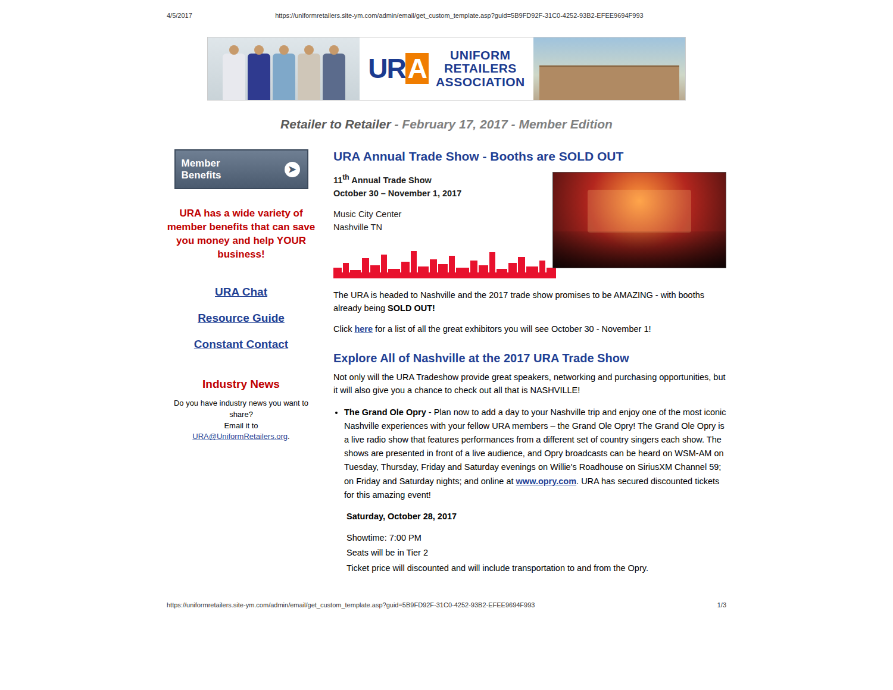4/5/2017
https://uniformretailers.site-ym.com/admin/email/get_custom_template.asp?guid=5B9FD92F-31C0-4252-93B2-EFEE9694F993
URA UNIFORM
RETAILERS
ASSOCIATION
Retailer to Retailer - February 17, 2017 - Member Edition
Member
Benefits➤
URA has a wide variety of member benefits that can save you money and help YOUR business!
URA Chat Resource Guide Constant Contact
Industry News
Do you have industry news you want to share?
Email it to
URA@UniformRetailers.org.
URA Annual Trade Show - Booths are SOLD OUT
11th Annual Trade Show
October 30 – November 1, 2017
Music City Center
Nashville TN
The URA is headed to Nashville and the 2017 trade show promises to be AMAZING - with booths already being SOLD OUT!
Click here for a list of all the great exhibitors you will see October 30 - November 1!
Explore All of Nashville at the 2017 URA Trade Show
Not only will the URA Tradeshow provide great speakers, networking and purchasing opportunities, but it will also give you a chance to check out all that is NASHVILLE!
The Grand Ole Opry - Plan now to add a day to your Nashville trip and enjoy one of the most iconic Nashville experiences with your fellow URA members – the Grand Ole Opry! The Grand Ole Opry is a live radio show that features performances from a different set of country singers each show. The shows are presented in front of a live audience, and Opry broadcasts can be heard on WSM-AM on Tuesday, Thursday, Friday and Saturday evenings on Willie's Roadhouse on SiriusXM Channel 59; on Friday and Saturday nights; and online at www.opry.com. URA has secured discounted tickets for this amazing event!
Saturday, October 28, 2017
Showtime: 7:00 PM
Seats will be in Tier 2
Ticket price will discounted and will include transportation to and from the Opry.
https://uniformretailers.site-ym.com/admin/email/get_custom_template.asp?guid=5B9FD92F-31C0-4252-93B2-EFEE9694F993
1/3